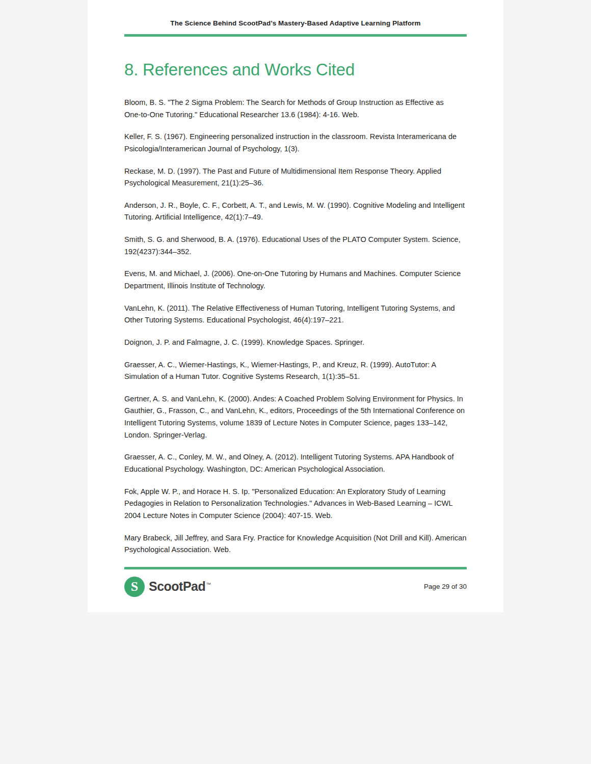The Science Behind ScootPad’s Mastery-Based Adaptive Learning Platform
8. References and Works Cited
Bloom, B. S. "The 2 Sigma Problem: The Search for Methods of Group Instruction as Effective as One-to-One Tutoring." Educational Researcher 13.6 (1984): 4-16. Web.
Keller, F. S. (1967). Engineering personalized instruction in the classroom. Revista Interamericana de Psicologia/Interamerican Journal of Psychology, 1(3).
Reckase, M. D. (1997). The Past and Future of Multidimensional Item Response Theory. Applied Psychological Measurement, 21(1):25–36.
Anderson, J. R., Boyle, C. F., Corbett, A. T., and Lewis, M. W. (1990). Cognitive Modeling and Intelligent Tutoring. Artificial Intelligence, 42(1):7–49.
Smith, S. G. and Sherwood, B. A. (1976). Educational Uses of the PLATO Computer System. Science, 192(4237):344–352.
Evens, M. and Michael, J. (2006). One-on-One Tutoring by Humans and Machines. Computer Science Department, Illinois Institute of Technology.
VanLehn, K. (2011). The Relative Effectiveness of Human Tutoring, Intelligent Tutoring Systems, and Other Tutoring Systems. Educational Psychologist, 46(4):197–221.
Doignon, J. P. and Falmagne, J. C. (1999). Knowledge Spaces. Springer.
Graesser, A. C., Wiemer-Hastings, K., Wiemer-Hastings, P., and Kreuz, R. (1999). AutoTutor: A Simulation of a Human Tutor. Cognitive Systems Research, 1(1):35–51.
Gertner, A. S. and VanLehn, K. (2000). Andes: A Coached Problem Solving Environment for Physics. In Gauthier, G., Frasson, C., and VanLehn, K., editors, Proceedings of the 5th International Conference on Intelligent Tutoring Systems, volume 1839 of Lecture Notes in Computer Science, pages 133–142, London. Springer-Verlag.
Graesser, A. C., Conley, M. W., and Olney, A. (2012). Intelligent Tutoring Systems. APA Handbook of Educational Psychology. Washington, DC: American Psychological Association.
Fok, Apple W. P., and Horace H. S. Ip. "Personalized Education: An Exploratory Study of Learning Pedagogies in Relation to Personalization Technologies." Advances in Web-Based Learning – ICWL 2004 Lecture Notes in Computer Science (2004): 407-15. Web.
Mary Brabeck, Jill Jeffrey, and Sara Fry. Practice for Knowledge Acquisition (Not Drill and Kill). American Psychological Association. Web.
S
ScootPad™
Page 29 of 30